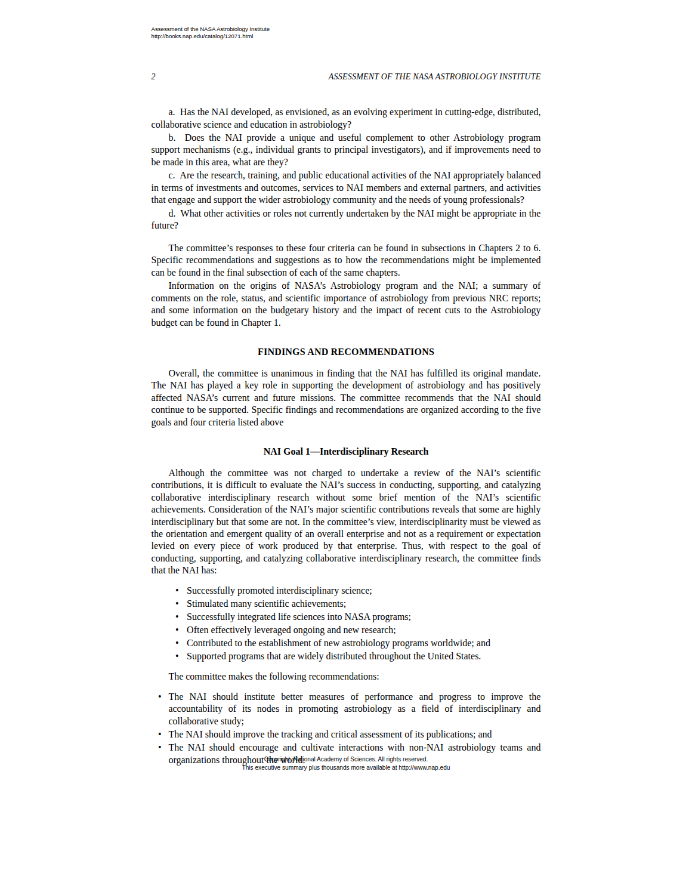Assessment of the NASA Astrobiology Institute
http://books.nap.edu/catalog/12071.html
2 ASSESSMENT OF THE NASA ASTROBIOLOGY INSTITUTE
a. Has the NAI developed, as envisioned, as an evolving experiment in cutting-edge, distributed, collaborative science and education in astrobiology?
b. Does the NAI provide a unique and useful complement to other Astrobiology program support mechanisms (e.g., individual grants to principal investigators), and if improvements need to be made in this area, what are they?
c. Are the research, training, and public educational activities of the NAI appropriately balanced in terms of investments and outcomes, services to NAI members and external partners, and activities that engage and support the wider astrobiology community and the needs of young professionals?
d. What other activities or roles not currently undertaken by the NAI might be appropriate in the future?
The committee’s responses to these four criteria can be found in subsections in Chapters 2 to 6. Specific recommendations and suggestions as to how the recommendations might be implemented can be found in the final subsection of each of the same chapters.
Information on the origins of NASA’s Astrobiology program and the NAI; a summary of comments on the role, status, and scientific importance of astrobiology from previous NRC reports; and some information on the budgetary history and the impact of recent cuts to the Astrobiology budget can be found in Chapter 1.
FINDINGS AND RECOMMENDATIONS
Overall, the committee is unanimous in finding that the NAI has fulfilled its original mandate. The NAI has played a key role in supporting the development of astrobiology and has positively affected NASA’s current and future missions. The committee recommends that the NAI should continue to be supported. Specific findings and recommendations are organized according to the five goals and four criteria listed above
NAI Goal 1—Interdisciplinary Research
Although the committee was not charged to undertake a review of the NAI’s scientific contributions, it is difficult to evaluate the NAI’s success in conducting, supporting, and catalyzing collaborative interdisciplinary research without some brief mention of the NAI’s scientific achievements. Consideration of the NAI’s major scientific contributions reveals that some are highly interdisciplinary but that some are not. In the committee’s view, interdisciplinarity must be viewed as the orientation and emergent quality of an overall enterprise and not as a requirement or expectation levied on every piece of work produced by that enterprise. Thus, with respect to the goal of conducting, supporting, and catalyzing collaborative interdisciplinary research, the committee finds that the NAI has:
Successfully promoted interdisciplinary science;
Stimulated many scientific achievements;
Successfully integrated life sciences into NASA programs;
Often effectively leveraged ongoing and new research;
Contributed to the establishment of new astrobiology programs worldwide; and
Supported programs that are widely distributed throughout the United States.
The committee makes the following recommendations:
The NAI should institute better measures of performance and progress to improve the accountability of its nodes in promoting astrobiology as a field of interdisciplinary and collaborative study;
The NAI should improve the tracking and critical assessment of its publications; and
The NAI should encourage and cultivate interactions with non-NAI astrobiology teams and organizations throughout the world.
Copyright National Academy of Sciences. All rights reserved.
This executive summary plus thousands more available at http://www.nap.edu